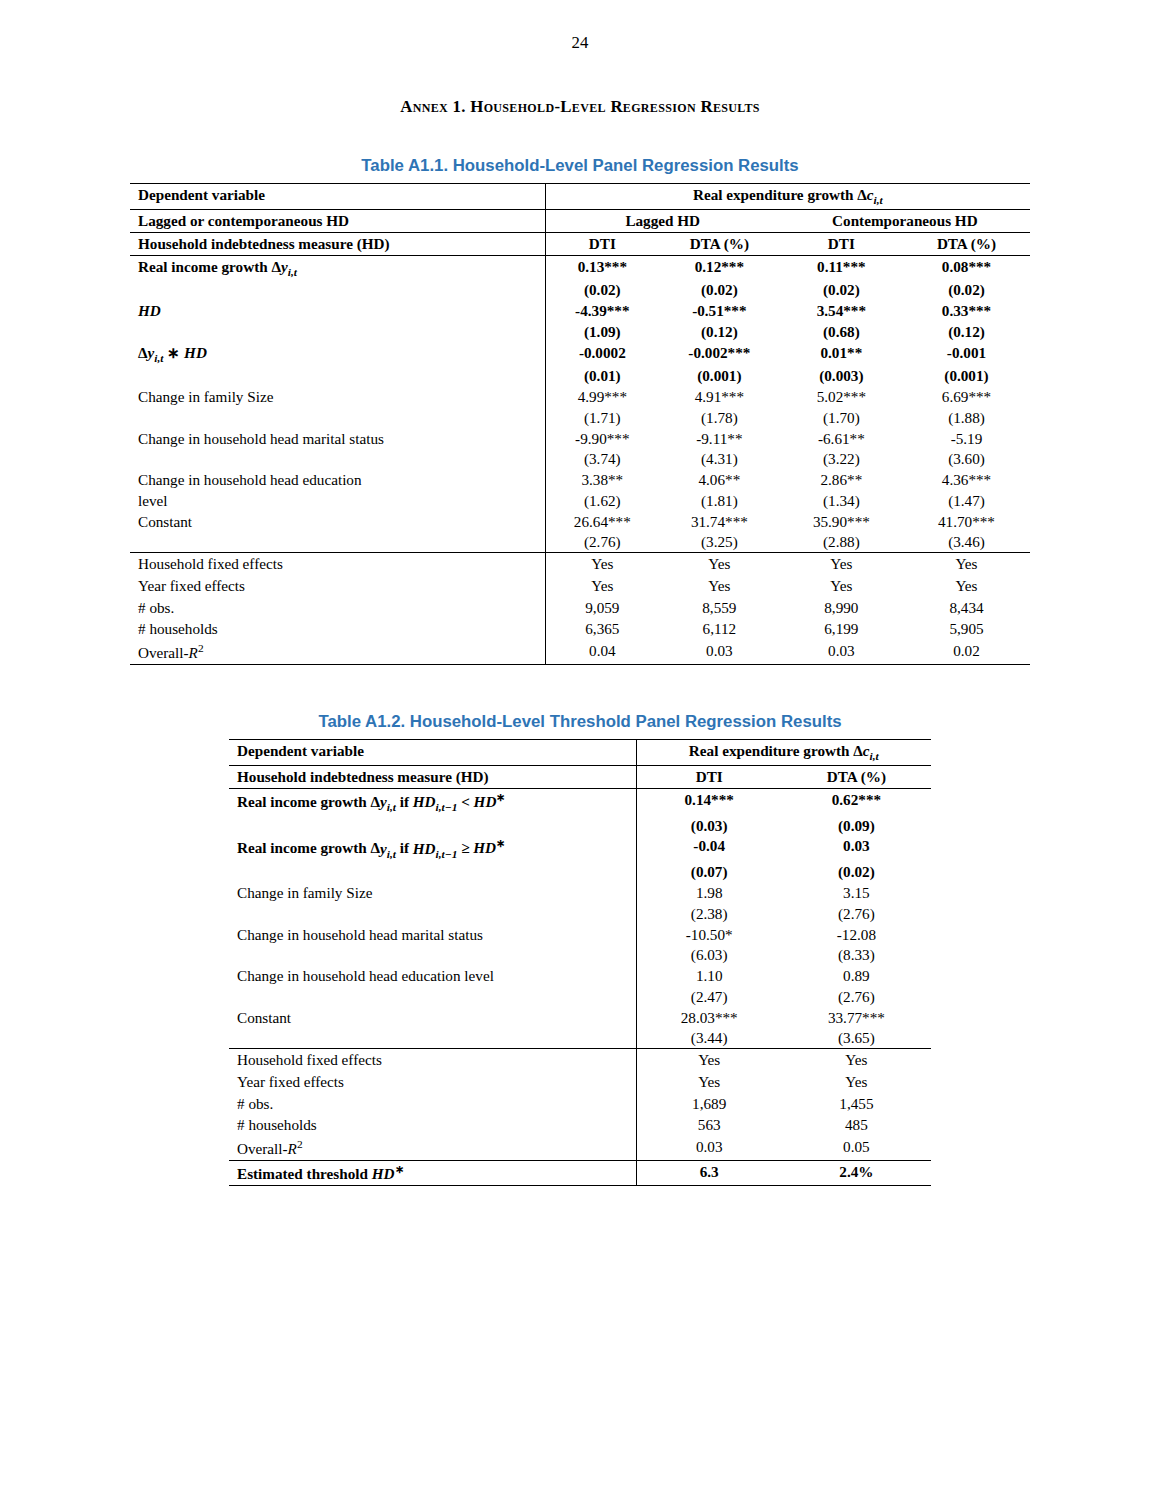24
Annex 1. Household-Level Regression Results
Table A1.1. Household-Level Panel Regression Results
| Dependent variable | Real expenditure growth Δ c i,t |
| Lagged or contemporaneous HD | Lagged HD | Contemporaneous HD |
| Household indebtedness measure (HD) | DTI | DTA (%) | DTI | DTA (%) |
| Real income growth Δ y i,t | 0.13*** | 0.12*** | 0.11*** | 0.08*** |
| | (0.02) | (0.02) | (0.02) | (0.02) |
| HD | -4.39*** | -0.51*** | 3.54*** | 0.33*** |
| | (1.09) | (0.12) | (0.68) | (0.12) |
| Δ y i,t ∗ HD | -0.0002 | -0.002*** | 0.01** | -0.001 |
| | (0.01) | (0.001) | (0.003) | (0.001) |
| Change in family Size | 4.99*** | 4.91*** | 5.02*** | 6.69*** |
| | (1.71) | (1.78) | (1.70) | (1.88) |
| Change in household head marital status | -9.90*** | -9.11** | -6.61** | -5.19 |
| | (3.74) | (4.31) | (3.22) | (3.60) |
| Change in household head education | 3.38** | 4.06** | 2.86** | 4.36*** |
| level | (1.62) | (1.81) | (1.34) | (1.47) |
| Constant | 26.64*** | 31.74*** | 35.90*** | 41.70*** |
| | (2.76) | (3.25) | (2.88) | (3.46) |
| Household fixed effects | Yes | Yes | Yes | Yes |
| Year fixed effects | Yes | Yes | Yes | Yes |
| # obs. | 9,059 | 8,559 | 8,990 | 8,434 |
| # households | 6,365 | 6,112 | 6,199 | 5,905 |
| Overall- R 2 | 0.04 | 0.03 | 0.03 | 0.02 |
Table A1.2. Household-Level Threshold Panel Regression Results
| Dependent variable | Real expenditure growth Δ c i,t |
| Household indebtedness measure (HD) | DTI | DTA (%) |
| Real income growth Δ y i,t if HD i,t−1 < HD ∗ | 0.14*** | 0.62*** |
| | (0.03) | (0.09) |
| Real income growth Δ y i,t if HD i,t−1 ≥ HD ∗ | -0.04 | 0.03 |
| | (0.07) | (0.02) |
| Change in family Size | 1.98 | 3.15 |
| | (2.38) | (2.76) |
| Change in household head marital status | -10.50* | -12.08 |
| | (6.03) | (8.33) |
| Change in household head education level | 1.10 | 0.89 |
| | (2.47) | (2.76) |
| Constant | 28.03*** | 33.77*** |
| | (3.44) | (3.65) |
| Household fixed effects | Yes | Yes |
| Year fixed effects | Yes | Yes |
| # obs. | 1,689 | 1,455 |
| # households | 563 | 485 |
| Overall- R 2 | 0.03 | 0.05 |
| Estimated threshold HD ∗ | 6.3 | 2.4% |